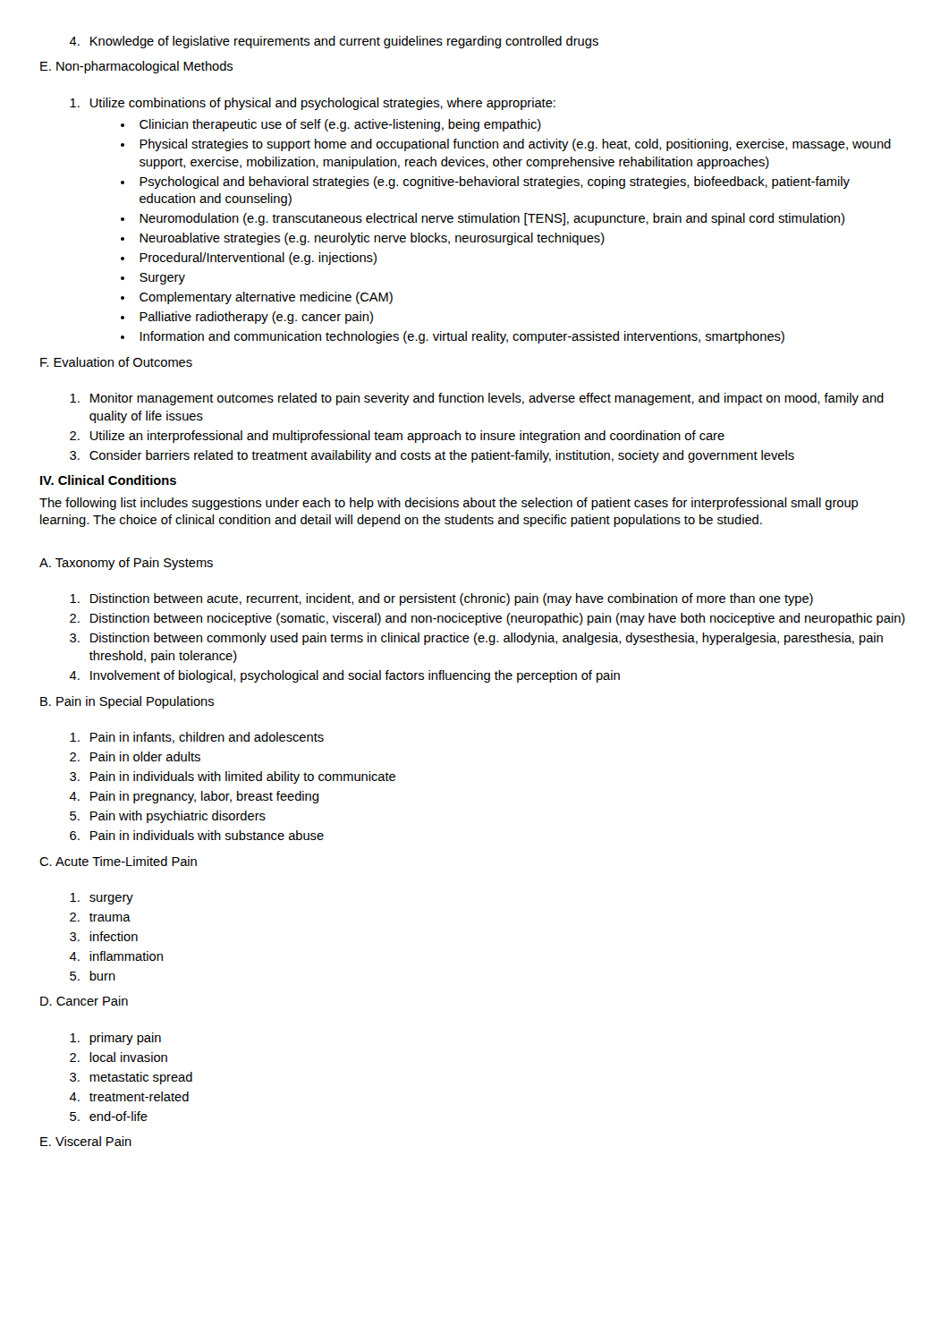Knowledge of legislative requirements and current guidelines regarding controlled drugs
E. Non-pharmacological Methods
Utilize combinations of physical and psychological strategies, where appropriate:
Clinician therapeutic use of self (e.g. active-listening, being empathic)
Physical strategies to support home and occupational function and activity (e.g. heat, cold, positioning, exercise, massage, wound support, exercise, mobilization, manipulation, reach devices, other comprehensive rehabilitation approaches)
Psychological and behavioral strategies (e.g. cognitive-behavioral strategies, coping strategies, biofeedback, patient-family education and counseling)
Neuromodulation (e.g. transcutaneous electrical nerve stimulation [TENS], acupuncture, brain and spinal cord stimulation)
Neuroablative strategies (e.g. neurolytic nerve blocks, neurosurgical techniques)
Procedural/Interventional (e.g. injections)
Surgery
Complementary alternative medicine (CAM)
Palliative radiotherapy (e.g. cancer pain)
Information and communication technologies (e.g. virtual reality, computer-assisted interventions, smartphones)
F. Evaluation of Outcomes
Monitor management outcomes related to pain severity and function levels, adverse effect management, and impact on mood, family and quality of life issues
Utilize an interprofessional and multiprofessional team approach to insure integration and coordination of care
Consider barriers related to treatment availability and costs at the patient-family, institution, society and government levels
IV. Clinical Conditions
The following list includes suggestions under each to help with decisions about the selection of patient cases for interprofessional small group learning. The choice of clinical condition and detail will depend on the students and specific patient populations to be studied.
A. Taxonomy of Pain Systems
Distinction between acute, recurrent, incident, and or persistent (chronic) pain (may have combination of more than one type)
Distinction between nociceptive (somatic, visceral) and non-nociceptive (neuropathic) pain (may have both nociceptive and neuropathic pain)
Distinction between commonly used pain terms in clinical practice (e.g. allodynia, analgesia, dysesthesia, hyperalgesia, paresthesia, pain threshold, pain tolerance)
Involvement of biological, psychological and social factors influencing the perception of pain
B. Pain in Special Populations
Pain in infants, children and adolescents
Pain in older adults
Pain in individuals with limited ability to communicate
Pain in pregnancy, labor, breast feeding
Pain with psychiatric disorders
Pain in individuals with substance abuse
C. Acute Time-Limited Pain
surgery
trauma
infection
inflammation
burn
D. Cancer Pain
primary pain
local invasion
metastatic spread
treatment-related
end-of-life
E. Visceral Pain